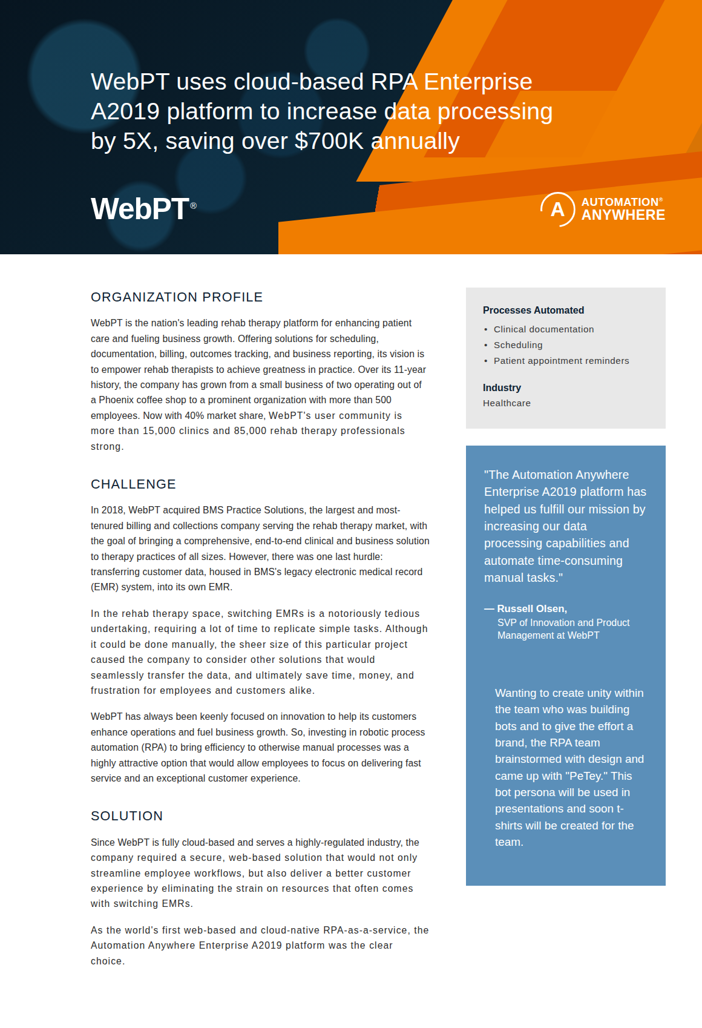WebPT uses cloud-based RPA Enterprise
A2019 platform to increase data processing
by 5X, saving over $700K annually
WebPT®
AUTOMATION® ANYWHERE
Organization Profile
WebPT is the nation's leading rehab therapy platform for enhancing patient care and fueling business growth. Offering solutions for scheduling, documentation, billing, outcomes tracking, and business reporting, its vision is to empower rehab therapists to achieve greatness in practice. Over its 11-year history, the company has grown from a small business of two operating out of a Phoenix coffee shop to a prominent organization with more than 500 employees. Now with 40% market share, WebPT's user community is more than 15,000 clinics and 85,000 rehab therapy professionals strong.
Challenge
In 2018, WebPT acquired BMS Practice Solutions, the largest and most-tenured billing and collections company serving the rehab therapy market, with the goal of bringing a comprehensive, end-to-end clinical and business solution to therapy practices of all sizes. However, there was one last hurdle: transferring customer data, housed in BMS's legacy electronic medical record (EMR) system, into its own EMR.
In the rehab therapy space, switching EMRs is a notoriously tedious undertaking, requiring a lot of time to replicate simple tasks. Although it could be done manually, the sheer size of this particular project caused the company to consider other solutions that would seamlessly transfer the data, and ultimately save time, money, and frustration for employees and customers alike.
WebPT has always been keenly focused on innovation to help its customers enhance operations and fuel business growth. So, investing in robotic process automation (RPA) to bring efficiency to otherwise manual processes was a highly attractive option that would allow employees to focus on delivering fast service and an exceptional customer experience.
Solution
Since WebPT is fully cloud-based and serves a highly-regulated industry, the company required a secure, web-based solution that would not only streamline employee workflows, but also deliver a better customer experience by eliminating the strain on resources that often comes with switching EMRs.
As the world's first web-based and cloud-native RPA-as-a-service, the Automation Anywhere Enterprise A2019 platform was the clear choice.
Processes Automated
Clinical documentation
Scheduling
Patient appointment reminders
Industry
Healthcare
"The Automation Anywhere Enterprise A2019 platform has helped us fulfill our mission by increasing our data processing capabilities and automate time-consuming manual tasks."
— Russell Olsen, SVP of Innovation and Product Management at WebPT
Wanting to create unity within the team who was building bots and to give the effort a brand, the RPA team brainstormed with design and came up with "PeTey." This bot persona will be used in presentations and soon t-shirts will be created for the team.